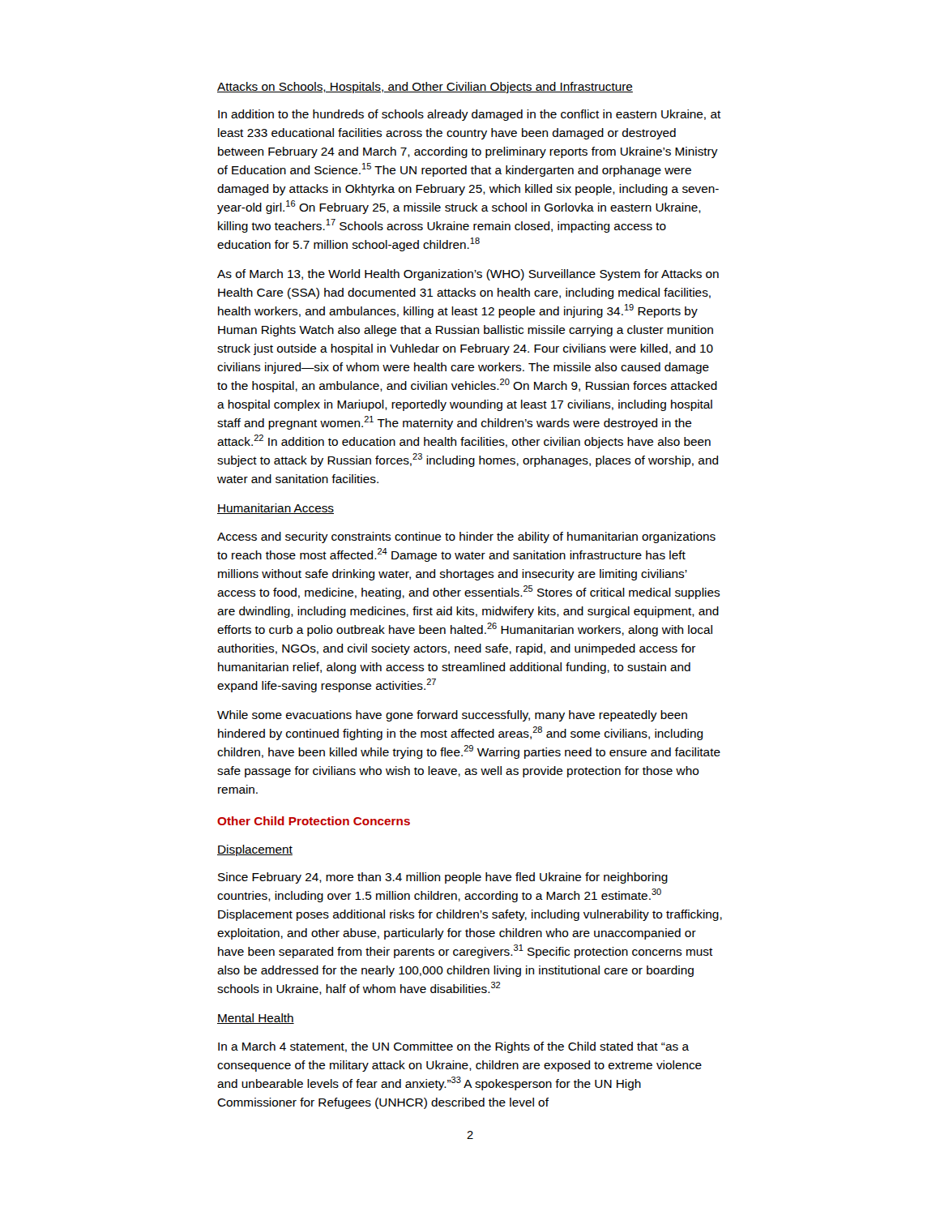Attacks on Schools, Hospitals, and Other Civilian Objects and Infrastructure
In addition to the hundreds of schools already damaged in the conflict in eastern Ukraine, at least 233 educational facilities across the country have been damaged or destroyed between February 24 and March 7, according to preliminary reports from Ukraine’s Ministry of Education and Science.15 The UN reported that a kindergarten and orphanage were damaged by attacks in Okhtyrka on February 25, which killed six people, including a seven-year-old girl.16 On February 25, a missile struck a school in Gorlovka in eastern Ukraine, killing two teachers.17 Schools across Ukraine remain closed, impacting access to education for 5.7 million school-aged children.18
As of March 13, the World Health Organization’s (WHO) Surveillance System for Attacks on Health Care (SSA) had documented 31 attacks on health care, including medical facilities, health workers, and ambulances, killing at least 12 people and injuring 34.19 Reports by Human Rights Watch also allege that a Russian ballistic missile carrying a cluster munition struck just outside a hospital in Vuhledar on February 24. Four civilians were killed, and 10 civilians injured—six of whom were health care workers. The missile also caused damage to the hospital, an ambulance, and civilian vehicles.20 On March 9, Russian forces attacked a hospital complex in Mariupol, reportedly wounding at least 17 civilians, including hospital staff and pregnant women.21 The maternity and children’s wards were destroyed in the attack.22 In addition to education and health facilities, other civilian objects have also been subject to attack by Russian forces,23 including homes, orphanages, places of worship, and water and sanitation facilities.
Humanitarian Access
Access and security constraints continue to hinder the ability of humanitarian organizations to reach those most affected.24 Damage to water and sanitation infrastructure has left millions without safe drinking water, and shortages and insecurity are limiting civilians’ access to food, medicine, heating, and other essentials.25 Stores of critical medical supplies are dwindling, including medicines, first aid kits, midwifery kits, and surgical equipment, and efforts to curb a polio outbreak have been halted.26 Humanitarian workers, along with local authorities, NGOs, and civil society actors, need safe, rapid, and unimpeded access for humanitarian relief, along with access to streamlined additional funding, to sustain and expand life-saving response activities.27
While some evacuations have gone forward successfully, many have repeatedly been hindered by continued fighting in the most affected areas,28 and some civilians, including children, have been killed while trying to flee.29 Warring parties need to ensure and facilitate safe passage for civilians who wish to leave, as well as provide protection for those who remain.
Other Child Protection Concerns
Displacement
Since February 24, more than 3.4 million people have fled Ukraine for neighboring countries, including over 1.5 million children, according to a March 21 estimate.30 Displacement poses additional risks for children’s safety, including vulnerability to trafficking, exploitation, and other abuse, particularly for those children who are unaccompanied or have been separated from their parents or caregivers.31 Specific protection concerns must also be addressed for the nearly 100,000 children living in institutional care or boarding schools in Ukraine, half of whom have disabilities.32
Mental Health
In a March 4 statement, the UN Committee on the Rights of the Child stated that “as a consequence of the military attack on Ukraine, children are exposed to extreme violence and unbearable levels of fear and anxiety.”33 A spokesperson for the UN High Commissioner for Refugees (UNHCR) described the level of
2